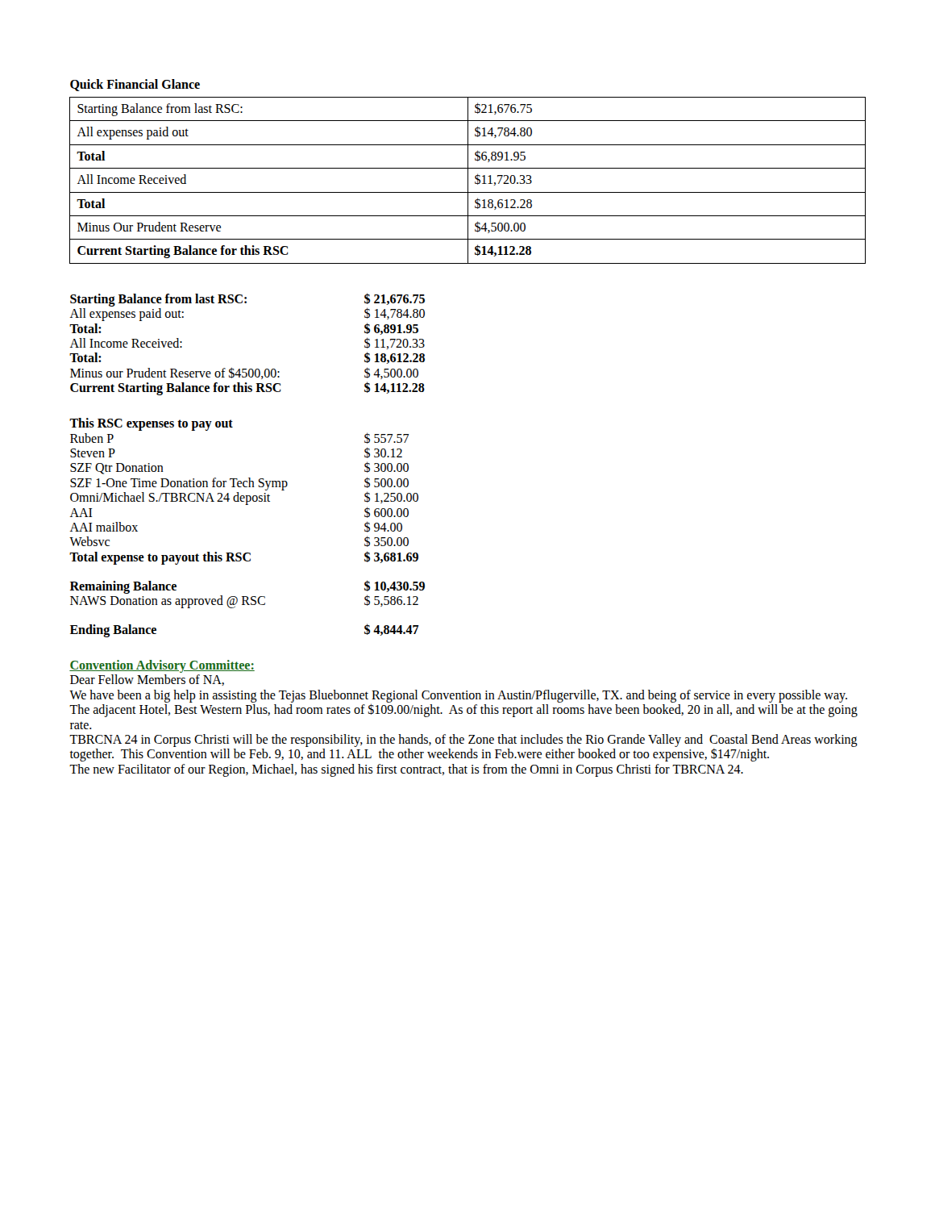Quick Financial Glance
| Starting Balance from last RSC: | $21,676.75 |
| All expenses paid out | $14,784.80 |
| Total | $6,891.95 |
| All Income Received | $11,720.33 |
| Total | $18,612.28 |
| Minus Our Prudent Reserve | $4,500.00 |
| Current Starting Balance for this RSC | $14,112.28 |
| Starting Balance from last RSC: | $ 21,676.75 |
| All expenses paid out: | $ 14,784.80 |
| Total: | $ 6,891.95 |
| All Income Received: | $ 11,720.33 |
| Total: | $ 18,612.28 |
| Minus our Prudent Reserve of $4500,00: | $ 4,500.00 |
| Current Starting Balance for this RSC | $ 14,112.28 |
| This RSC expenses to pay out | |
| Ruben P | $ 557.57 |
| Steven P | $ 30.12 |
| SZF Qtr Donation | $ 300.00 |
| SZF 1-One Time Donation for Tech Symp | $ 500.00 |
| Omni/Michael S./TBRCNA 24 deposit | $ 1,250.00 |
| AAI | $ 600.00 |
| AAI mailbox | $ 94.00 |
| Websvc | $ 350.00 |
| Total expense to payout this RSC | $ 3,681.69 |
| Remaining Balance | $ 10,430.59 |
| NAWS Donation as approved @ RSC | $ 5,586.12 |
| Ending Balance | $ 4,844.47 |
Convention Advisory Committee:
Dear Fellow Members of NA,
We have been a big help in assisting the Tejas Bluebonnet Regional Convention in Austin/Pflugerville, TX. and being of service in every possible way.
The adjacent Hotel, Best Western Plus, had room rates of $109.00/night. As of this report all rooms have been booked, 20 in all, and will be at the going rate.
TBRCNA 24 in Corpus Christi will be the responsibility, in the hands, of the Zone that includes the Rio Grande Valley and Coastal Bend Areas working together. This Convention will be Feb. 9, 10, and 11. ALL the other weekends in Feb.were either booked or too expensive, $147/night.
The new Facilitator of our Region, Michael, has signed his first contract, that is from the Omni in Corpus Christi for TBRCNA 24.